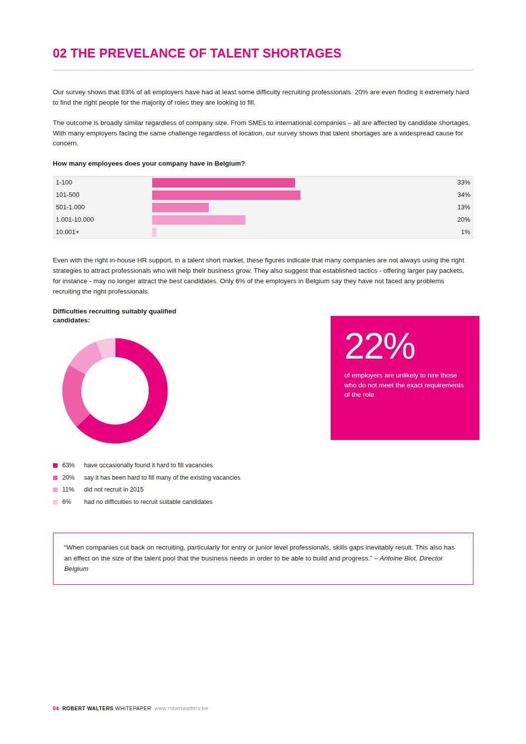02 The Prevelance of Talent Shortages
Our survey shows that 83% of all employers have had at least some difficulty recruiting professionals. 20% are even finding it extremely hard to find the right people for the majority of roles they are looking to fill.
The outcome is broadly similar regardless of company size. From SMEs to international companies – all are affected by candidate shortages. With many employers facing the same challenge regardless of location, our survey shows that talent shortages are a widespread cause for concern.
How many employees does your company have in Belgium?
| 1-100 | | 33% |
| 101-500 | | 34% |
| 501-1.000 | | 13% |
| 1.001-10.000 | | 20% |
| 10.001+ | | 1% |
Even with the right in-house HR support, in a talent short market, these figures indicate that many companies are not always using the right strategies to attract professionals who will help their business grow. They also suggest that established tactics - offering larger pay packets, for instance - may no longer attract the best candidates. Only 6% of the employers in Belgium say they have not faced any problems recruiting the right professionals.
Difficulties recruiting suitably qualified
candidates:
22%
of employers are unlikely to hire those who do not meet the exact requirements of the role
63% have occasionally found it hard to fill vacancies
20% say it has been hard to fill many of the existing vacancies
11% did not recruit in 2015
6% had no difficulties to recruit suitable candidates
“When companies cut back on recruiting, particularly for entry or junior level professionals, skills gaps inevitably result. This also has an effect on the size of the talent pool that the business needs in order to be able to build and progress.” – Antoine Biot, Director Belgium
04 ROBERT WALTERS WHITEPAPER www.robertwalters.be